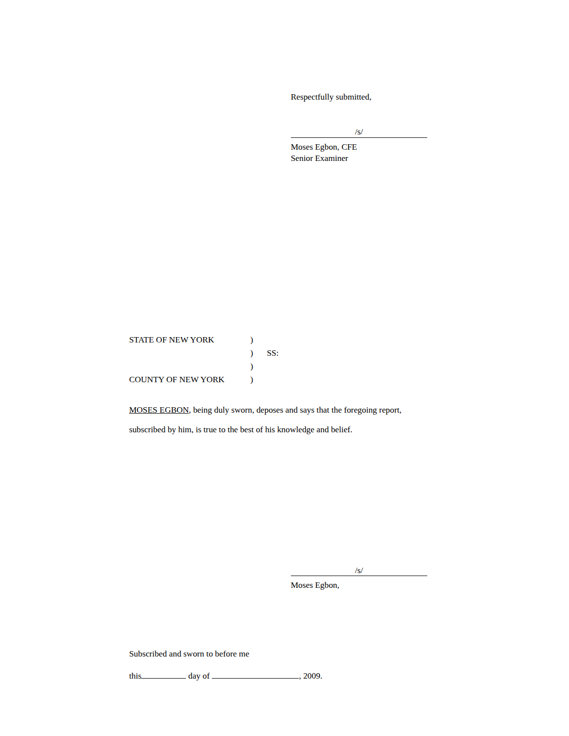Respectfully submitted,
/s/
Moses Egbon, CFE
Senior Examiner
| STATE OF NEW YORK | ) | |
| | ) | SS: |
| | ) | |
| COUNTY OF NEW YORK | ) | |
MOSES EGBON, being duly sworn, deposes and says that the foregoing report, subscribed by him, is true to the best of his knowledge and belief.
/s/
Moses Egbon,
Subscribed and sworn to before me
this day of , 2009.